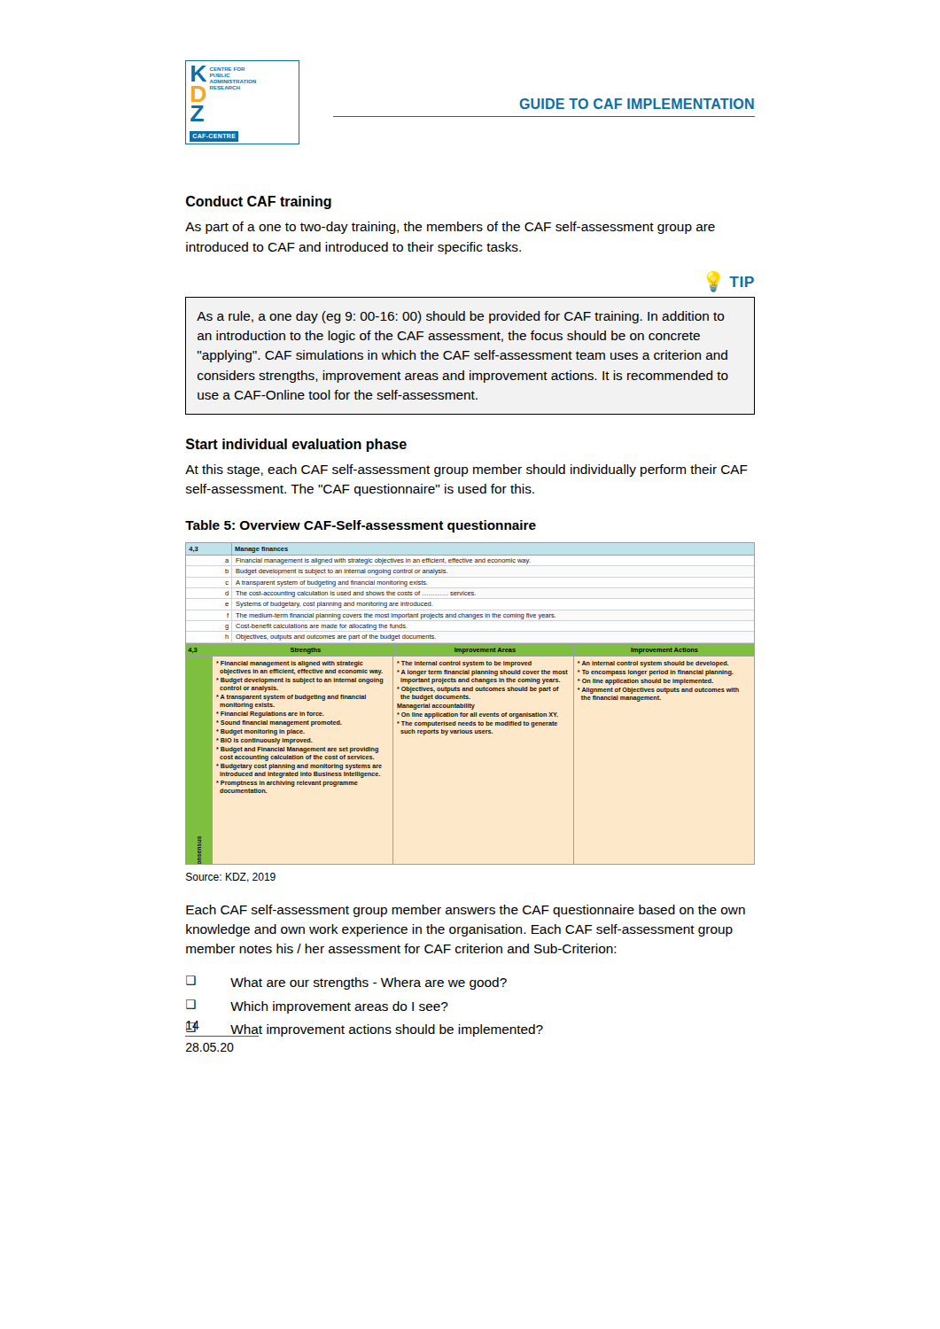K D Z
Centre for
Public
Administration
Research
CAF-CENTRE
GUIDE TO CAF IMPLEMENTATION
Conduct CAF training
As part of a one to two-day training, the members of the CAF self-assessment group are introduced to CAF and introduced to their specific tasks.
💡 TIP
As a rule, a one day (eg 9: 00-16: 00) should be provided for CAF training. In addition to an introduction to the logic of the CAF assessment, the focus should be on concrete "applying". CAF simulations in which the CAF self-assessment team uses a criterion and considers strengths, improvement areas and improvement actions. It is recommended to use a CAF-Online tool for the self-assessment.
Start individual evaluation phase
At this stage, each CAF self-assessment group member should individually perform their CAF self-assessment. The "CAF questionnaire" is used for this.
Table 5: Overview CAF-Self-assessment questionnaire
4,3
Manage finances
a
Financial management is aligned with strategic objectives in an efficient, effective and economic way.
b
Budget development is subject to an internal ongoing control or analysis.
c
A transparent system of budgeting and financial monitoring exists.
d
The cost-accounting calculation is used and shows the costs of ………… services.
e
Systems of budgetary, cost planning and monitoring are introduced.
f
The medium-term financial planning covers the most important projects and changes in the coming five years.
g
Cost-benefit calculations are made for allocating the funds.
h
Objectives, outputs and outcomes are part of the budget documents.
4,3
Strengths
Improvement Areas
Improvement Actions
4,3 consensus
Financial management is aligned with strategic objectives in an efficient, effective and economic way.
Budget development is subject to an internal ongoing control or analysis.
A transparent system of budgeting and financial monitoring exists.
Financial Regulations are in force.
Sound financial management promoted.
Budget monitoring in place.
BiO is continuously improved.
Budget and Financial Management are set providing cost accounting calculation of the cost of services.
Budgetary cost planning and monitoring systems are introduced and integrated into Business Intelligence.
Promptness in archiving relevant programme documentation.
The internal control system to be improved
A longer term financial planning should cover the most important projects and changes in the coming years.
Objectives, outputs and outcomes should be part of the budget documents.
Managerial accountability
On line application for all events of organisation XY.
The computerised needs to be modified to generate such reports by various users.
An internal control system should be developed.
To encompass longer period in financial planning.
On line application should be implemented.
Alignment of Objectives outputs and outcomes with the financial management.
Source: KDZ, 2019
Each CAF self-assessment group member answers the CAF questionnaire based on the own knowledge and own work experience in the organisation. Each CAF self-assessment group member notes his / her assessment for CAF criterion and Sub-Criterion:
❑What are our strengths - Whera are we good?
❑Which improvement areas do I see?
❑What improvement actions should be implemented?
14
28.05.20